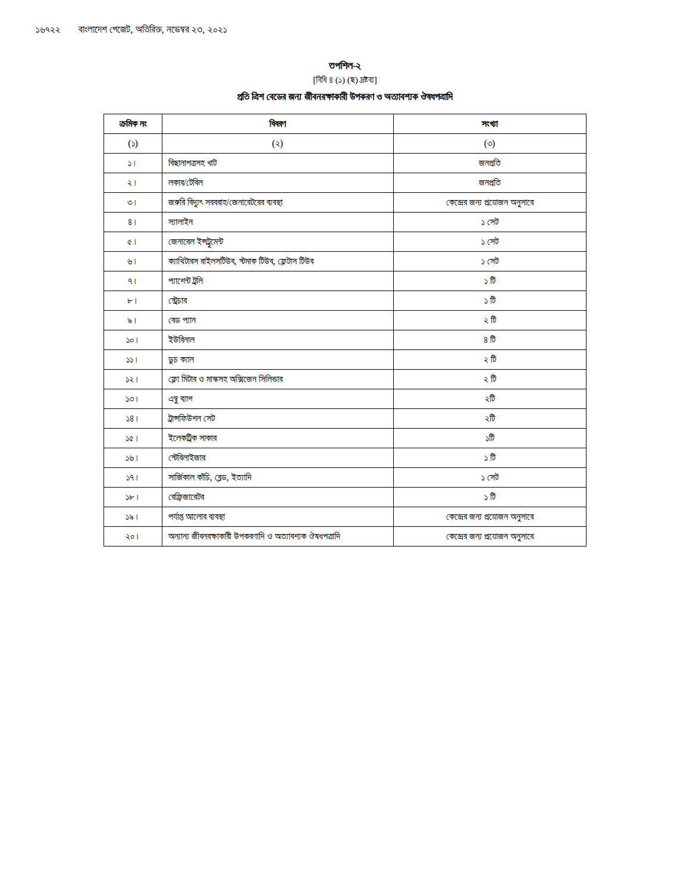১৬৭২২ বাংলাদেশ গেজেট, অতিরিক্ত, নভেম্বর ২৩, ২০২১
তপশিল-২
[বিধি ৪ (১) (ছ) দ্রষ্টব্য]
প্রতি ত্রিশ বেডের জন্য জীবনরক্ষাকারী উপকরণ ও অত্যাবশ্যক ঔষধপত্রাদি
| ক্রমিক নং | বিবরণ | সংখ্যা |
| --- | --- | --- |
| (১) | (২) | (৩) |
| ১। | বিছানাপত্রসহ খাট | জনপ্রতি |
| ২। | লকার/টেবিল | জনপ্রতি |
| ৩। | জরুরি বিদ্যুৎ সরবরাহ/জেনারেটরের ব্যবস্থা | কেন্দ্রের জন্য প্রয়োজন অনুসারে |
| ৪। | স্যালাইন | ১ সেট |
| ৫। | জেনারেল ইন্সট্রুমেন্ট | ১ সেট |
| ৬। | ক্যাথিটারস রাইলসটিউব, স্টমাক টিউব, ফ্লেটাস টিউব | ১ সেট |
| ৭। | প্যাশেন্ট ট্রলি | ১ টি |
| ৮। | স্ট্রেচার | ১ টি |
| ৯। | বেড প্যান | ২ টি |
| ১০। | ইউরিনাল | ৪ টি |
| ১১। | ডুচ ক্যান | ২ টি |
| ১২। | ফ্লো মিটার ও মাস্কসহ অক্সিজেন সিলিন্ডার | ২ টি |
| ১৩। | এম্বু ব্যাগ | ২টি |
| ১৪। | ট্রান্সফিউশন সেট | ২টি |
| ১৫। | ইলেকট্রিক সাকার | ১টি |
| ১৬। | স্টেরিলাইজার | ১ টি |
| ১৭। | সার্জিকাল কাঁচি, ব্লেড, ইত্যাদি | ১ সেট |
| ১৮। | রেফ্রিজারেটর | ১ টি |
| ১৯। | পর্যাপ্ত আলোর ব্যবস্থা | কেন্দ্রের জন্য প্রয়োজন অনুসারে |
| ২০। | অন্যান্য জীবনরক্ষাকারী উপকরণাদি ও অত্যাবশ্যক ঔষধপত্রাদি | কেন্দ্রের জন্য প্রয়োজন অনুসারে |